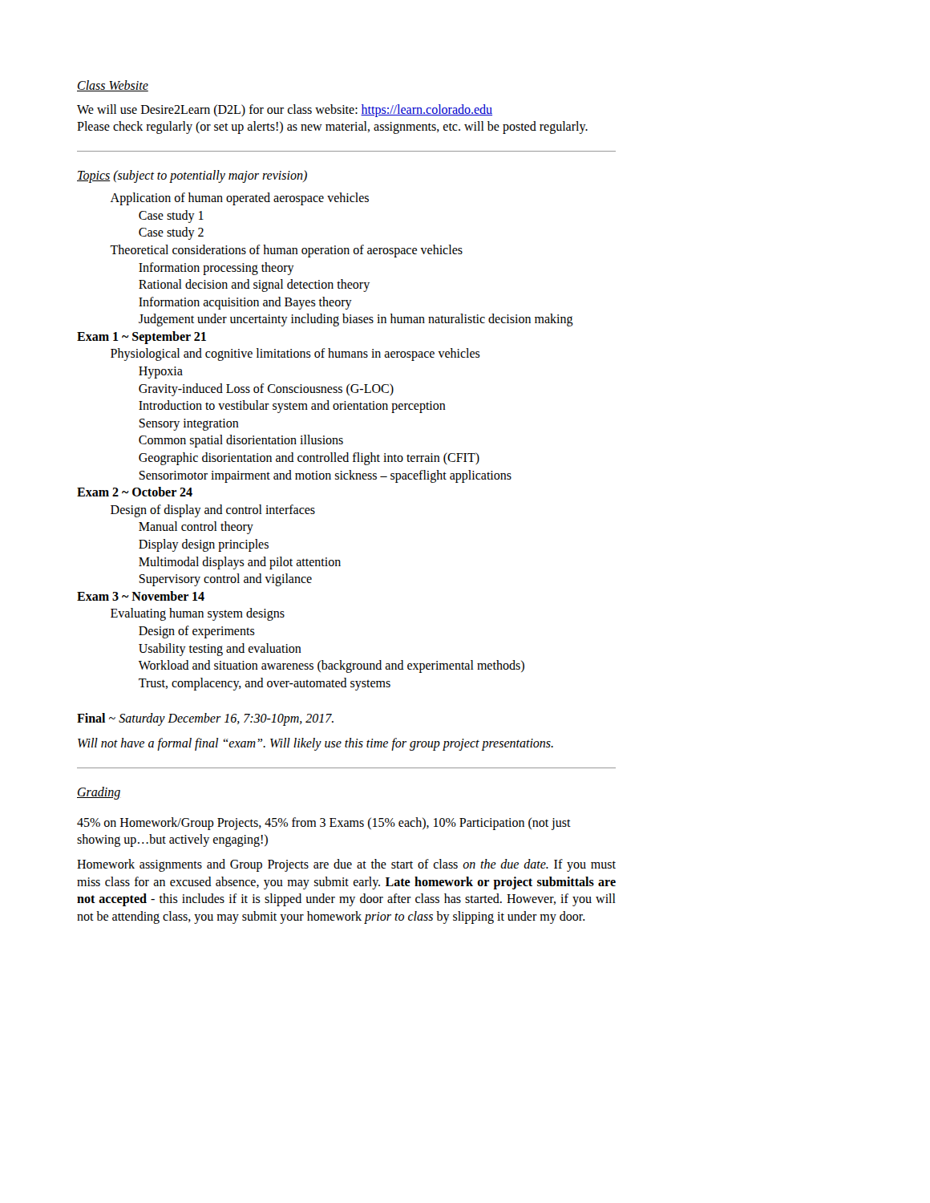Class Website
We will use Desire2Learn (D2L) for our class website: https://learn.colorado.edu
Please check regularly (or set up alerts!) as new material, assignments, etc. will be posted regularly.
Topics (subject to potentially major revision)
Application of human operated aerospace vehicles
Case study 1
Case study 2
Theoretical considerations of human operation of aerospace vehicles
Information processing theory
Rational decision and signal detection theory
Information acquisition and Bayes theory
Judgement under uncertainty including biases in human naturalistic decision making
Exam 1 ~ September 21
Physiological and cognitive limitations of humans in aerospace vehicles
Hypoxia
Gravity-induced Loss of Consciousness (G-LOC)
Introduction to vestibular system and orientation perception
Sensory integration
Common spatial disorientation illusions
Geographic disorientation and controlled flight into terrain (CFIT)
Sensorimotor impairment and motion sickness – spaceflight applications
Exam 2 ~ October 24
Design of display and control interfaces
Manual control theory
Display design principles
Multimodal displays and pilot attention
Supervisory control and vigilance
Exam 3 ~ November 14
Evaluating human system designs
Design of experiments
Usability testing and evaluation
Workload and situation awareness (background and experimental methods)
Trust, complacency, and over-automated systems
Final ~ Saturday December 16, 7:30-10pm, 2017.
Will not have a formal final “exam”. Will likely use this time for group project presentations.
Grading
45% on Homework/Group Projects, 45% from 3 Exams (15% each), 10% Participation (not just showing up…but actively engaging!)
Homework assignments and Group Projects are due at the start of class on the due date. If you must miss class for an excused absence, you may submit early. Late homework or project submittals are not accepted - this includes if it is slipped under my door after class has started. However, if you will not be attending class, you may submit your homework prior to class by slipping it under my door.